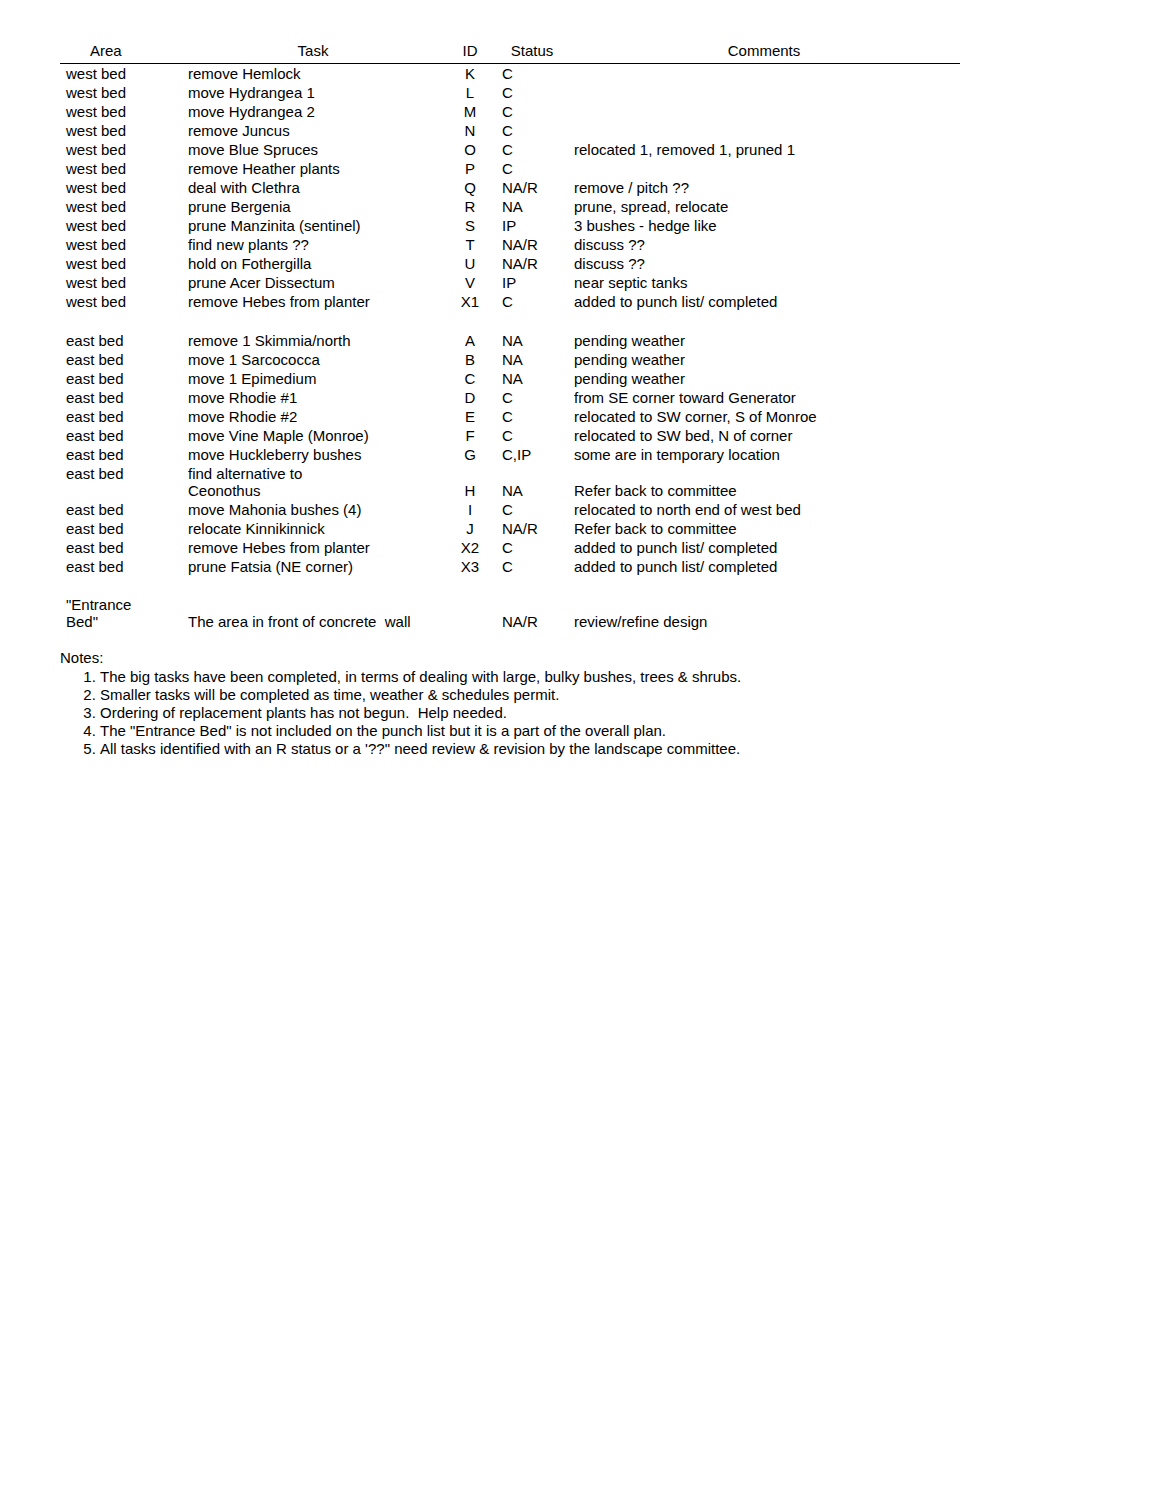| Area | Task | ID | Status | Comments |
| --- | --- | --- | --- | --- |
| west bed | remove Hemlock | K | C | |
| west bed | move Hydrangea 1 | L | C | |
| west bed | move Hydrangea 2 | M | C | |
| west bed | remove Juncus | N | C | |
| west bed | move Blue Spruces | O | C | relocated 1, removed 1, pruned 1 |
| west bed | remove Heather plants | P | C | |
| west bed | deal with Clethra | Q | NA/R | remove / pitch ?? |
| west bed | prune Bergenia | R | NA | prune, spread, relocate |
| west bed | prune Manzinita (sentinel) | S | IP | 3 bushes - hedge like |
| west bed | find new plants ?? | T | NA/R | discuss ?? |
| west bed | hold on Fothergilla | U | NA/R | discuss ?? |
| west bed | prune Acer Dissectum | V | IP | near septic tanks |
| west bed | remove Hebes from planter | X1 | C | added to punch list/ completed |
| east bed | remove 1 Skimmia/north | A | NA | pending weather |
| east bed | move 1 Sarcococca | B | NA | pending weather |
| east bed | move 1 Epimedium | C | NA | pending weather |
| east bed | move Rhodie #1 | D | C | from SE corner toward Generator |
| east bed | move Rhodie #2 | E | C | relocated to SW corner, S of Monroe |
| east bed | move Vine Maple (Monroe) | F | C | relocated to SW bed, N of corner |
| east bed | move Huckleberry bushes | G | C,IP | some are in temporary location |
| east bed | find alternative to Ceonothus | H | NA | Refer back to committee |
| east bed | move Mahonia bushes (4) | I | C | relocated to north end of west bed |
| east bed | relocate Kinnikinnick | J | NA/R | Refer back to committee |
| east bed | remove Hebes from planter | X2 | C | added to punch list/ completed |
| east bed | prune Fatsia (NE corner) | X3 | C | added to punch list/ completed |
| "Entrance Bed" | The area in front of concrete wall | NA/R | review/refine design |
Notes:
The big tasks have been completed, in terms of dealing with large, bulky bushes, trees & shrubs.
Smaller tasks will be completed as time, weather & schedules permit.
Ordering of replacement plants has not begun. Help needed.
The "Entrance Bed" is not included on the punch list but it is a part of the overall plan.
All tasks identified with an R status or a '??" need review & revision by the landscape committee.